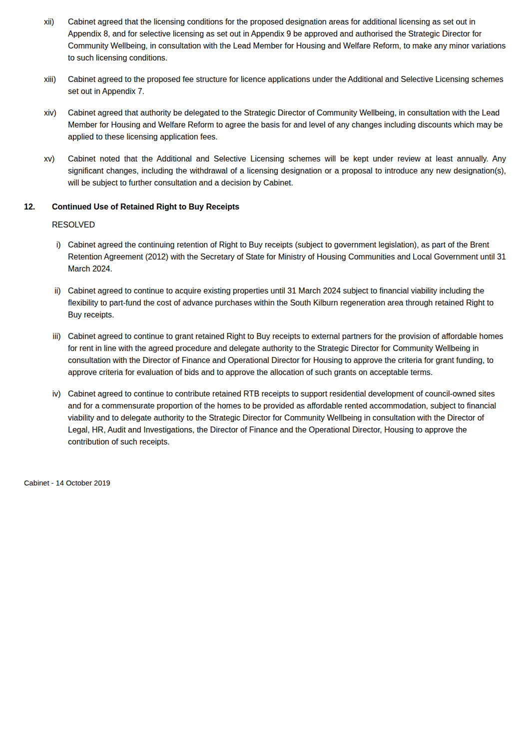xii)
Cabinet agreed that the licensing conditions for the proposed designation areas for additional licensing as set out in Appendix 8, and for selective licensing as set out in Appendix 9 be approved and authorised the Strategic Director for Community Wellbeing, in consultation with the Lead Member for Housing and Welfare Reform, to make any minor variations to such licensing conditions.
xiii)
Cabinet agreed to the proposed fee structure for licence applications under the Additional and Selective Licensing schemes set out in Appendix 7.
xiv)
Cabinet agreed that authority be delegated to the Strategic Director of Community Wellbeing, in consultation with the Lead Member for Housing and Welfare Reform to agree the basis for and level of any changes including discounts which may be applied to these licensing application fees.
xv)
Cabinet noted that the Additional and Selective Licensing schemes will be kept under review at least annually. Any significant changes, including the withdrawal of a licensing designation or a proposal to introduce any new designation(s), will be subject to further consultation and a decision by Cabinet.
12. Continued Use of Retained Right to Buy Receipts
RESOLVED
i)
Cabinet agreed the continuing retention of Right to Buy receipts (subject to government legislation), as part of the Brent Retention Agreement (2012) with the Secretary of State for Ministry of Housing Communities and Local Government until 31 March 2024.
ii)
Cabinet agreed to continue to acquire existing properties until 31 March 2024 subject to financial viability including the flexibility to part-fund the cost of advance purchases within the South Kilburn regeneration area through retained Right to Buy receipts.
iii)
Cabinet agreed to continue to grant retained Right to Buy receipts to external partners for the provision of affordable homes for rent in line with the agreed procedure and delegate authority to the Strategic Director for Community Wellbeing in consultation with the Director of Finance and Operational Director for Housing to approve the criteria for grant funding, to approve criteria for evaluation of bids and to approve the allocation of such grants on acceptable terms.
iv)
Cabinet agreed to continue to contribute retained RTB receipts to support residential development of council-owned sites and for a commensurate proportion of the homes to be provided as affordable rented accommodation, subject to financial viability and to delegate authority to the Strategic Director for Community Wellbeing in consultation with the Director of Legal, HR, Audit and Investigations, the Director of Finance and the Operational Director, Housing to approve the contribution of such receipts.
Cabinet - 14 October 2019